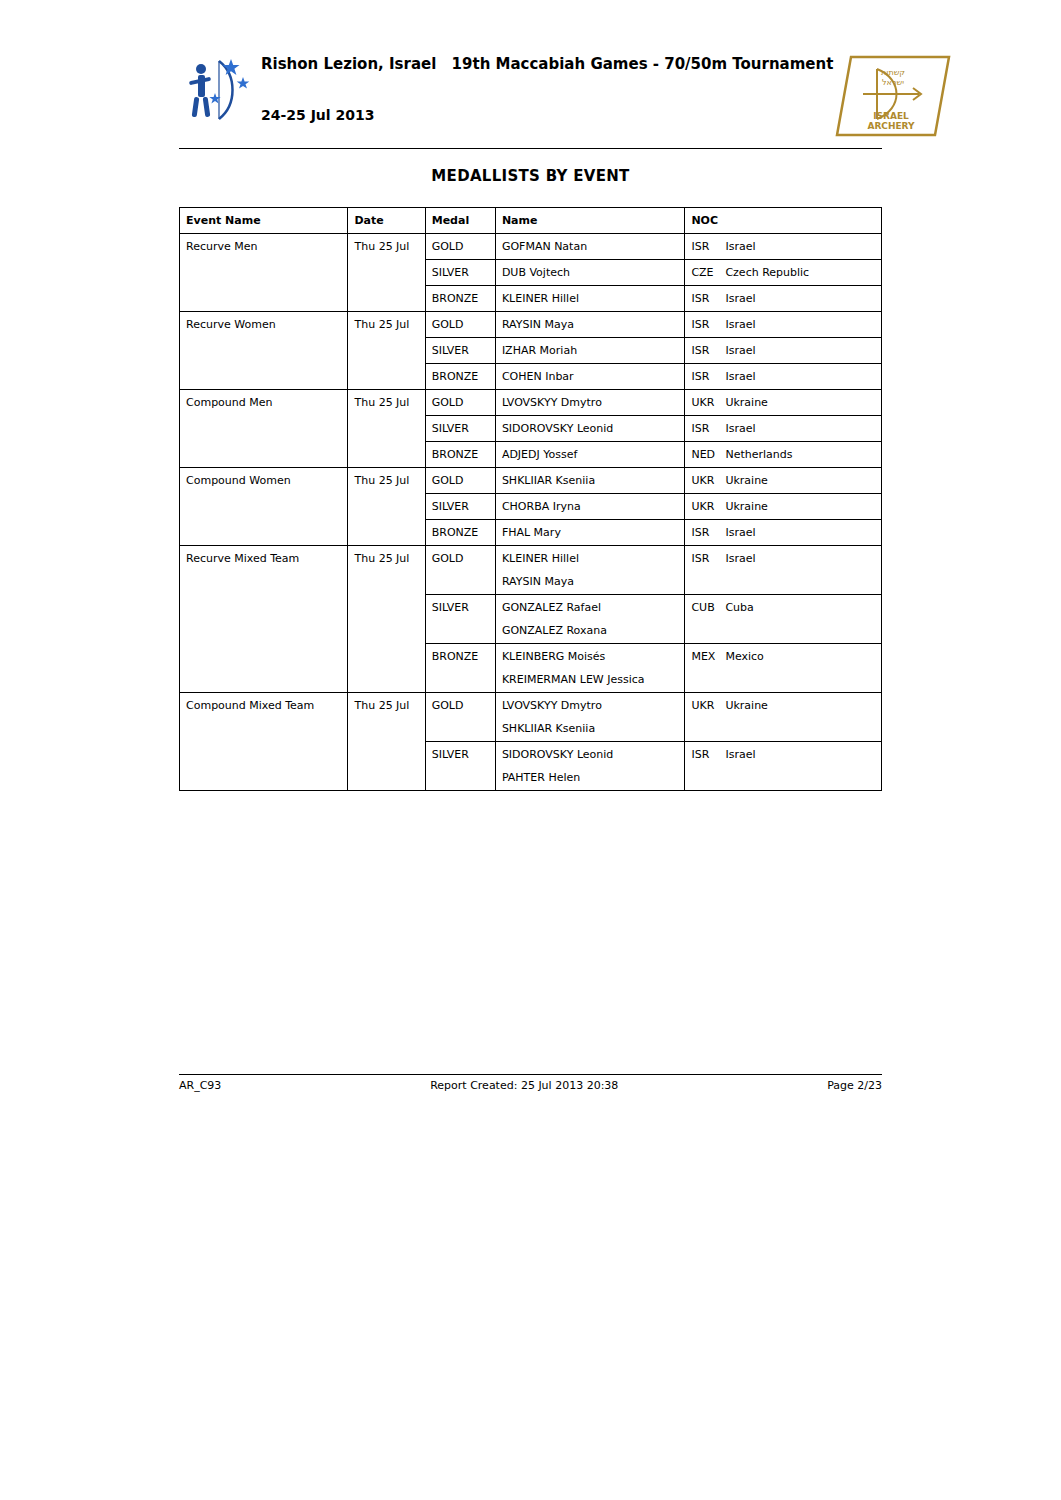Rishon Lezion, Israel 19th Maccabiah Games - 70/50m Tournament
24-25 Jul 2013
קשתות ישראל ISRAEL ARCHERY
MEDALLISTS BY EVENT
| Event Name | Date | Medal | Name | NOC |
| --- | --- | --- | --- | --- |
| Recurve Men | Thu 25 Jul | GOLD | GOFMAN Natan | ISR Israel |
| SILVER | DUB Vojtech | CZE Czech Republic |
| BRONZE | KLEINER Hillel | ISR Israel |
| Recurve Women | Thu 25 Jul | GOLD | RAYSIN Maya | ISR Israel |
| SILVER | IZHAR Moriah | ISR Israel |
| BRONZE | COHEN Inbar | ISR Israel |
| Compound Men | Thu 25 Jul | GOLD | LVOVSKYY Dmytro | UKR Ukraine |
| SILVER | SIDOROVSKY Leonid | ISR Israel |
| BRONZE | ADJEDJ Yossef | NED Netherlands |
| Compound Women | Thu 25 Jul | GOLD | SHKLIIAR Kseniia | UKR Ukraine |
| SILVER | CHORBA Iryna | UKR Ukraine |
| BRONZE | FHAL Mary | ISR Israel |
| Recurve Mixed Team | Thu 25 Jul | GOLD | KLEINER Hillel RAYSIN Maya | ISR Israel |
| SILVER | GONZALEZ Rafael GONZALEZ Roxana | CUB Cuba |
| BRONZE | KLEINBERG Moisés KREIMERMAN LEW Jessica | MEX Mexico |
| Compound Mixed Team | Thu 25 Jul | GOLD | LVOVSKYY Dmytro SHKLIIAR Kseniia | UKR Ukraine |
| SILVER | SIDOROVSKY Leonid PAHTER Helen | ISR Israel |
AR_C93
Report Created: 25 Jul 2013 20:38
Page 2/23